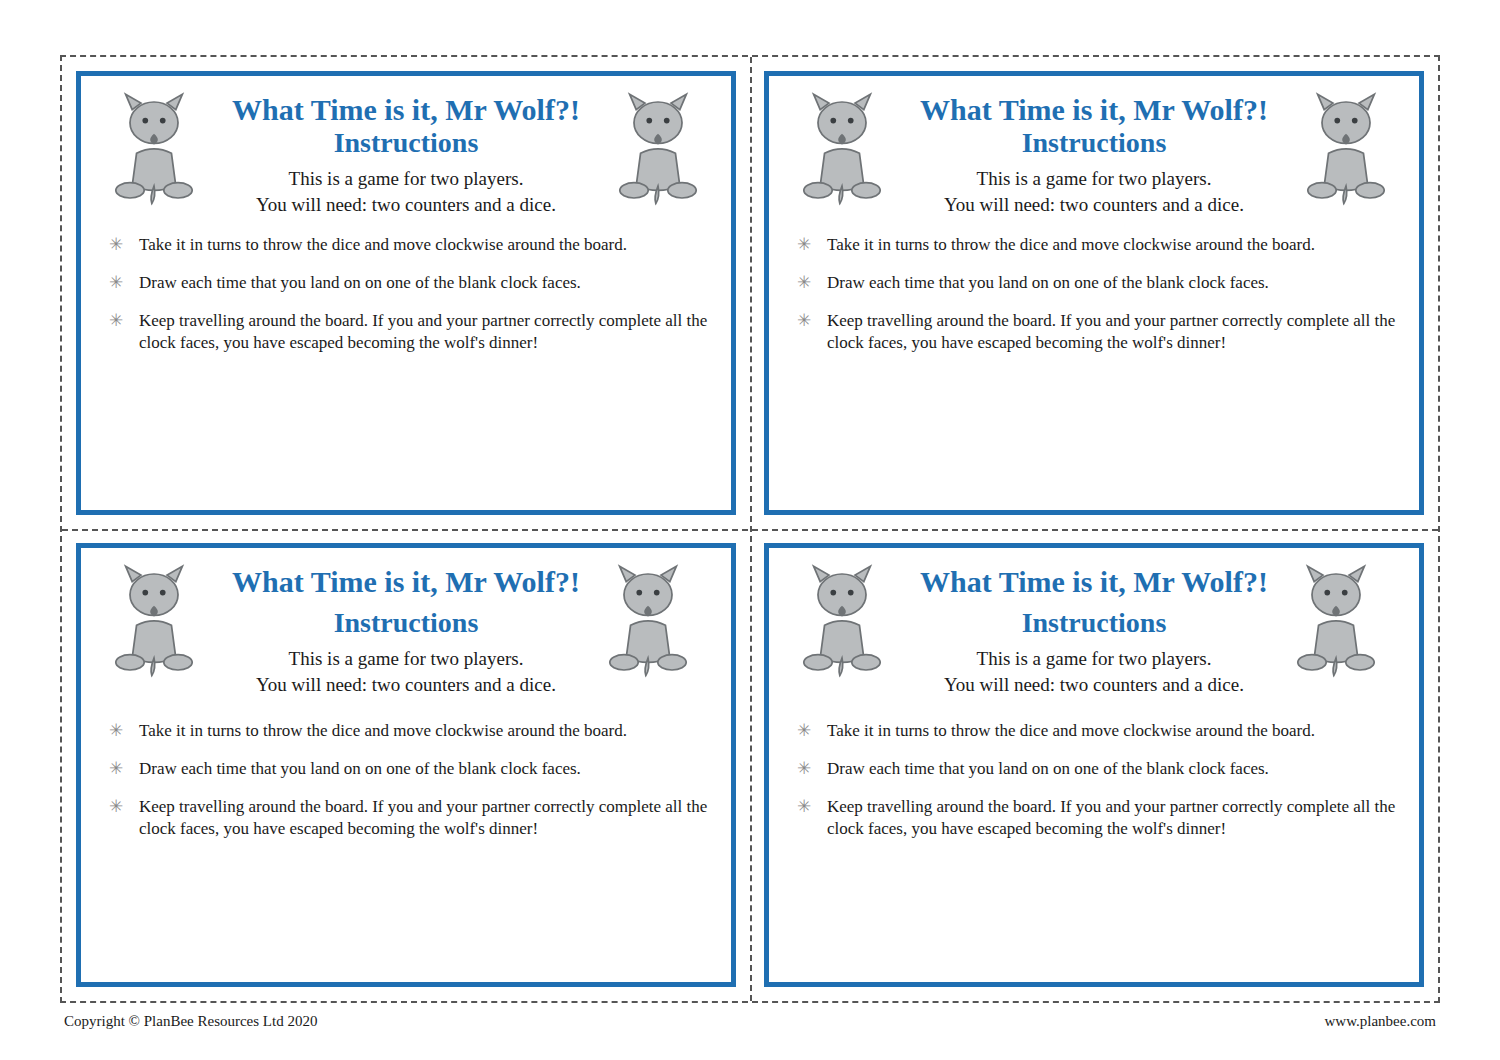What Time is it, Mr Wolf?!
Instructions
This is a game for two players.
You will need: two counters and a dice.
Take it in turns to throw the dice and move clockwise around the board.
Draw each time that you land on on one of the blank clock faces.
Keep travelling around the board. If you and your partner correctly complete all the clock faces, you have escaped becoming the wolf's dinner!
What Time is it, Mr Wolf?!
Instructions
This is a game for two players.
You will need: two counters and a dice.
Take it in turns to throw the dice and move clockwise around the board.
Draw each time that you land on on one of the blank clock faces.
Keep travelling around the board. If you and your partner correctly complete all the clock faces, you have escaped becoming the wolf's dinner!
What Time is it, Mr Wolf?!
Instructions
This is a game for two players.
You will need: two counters and a dice.
Take it in turns to throw the dice and move clockwise around the board.
Draw each time that you land on on one of the blank clock faces.
Keep travelling around the board. If you and your partner correctly complete all the clock faces, you have escaped becoming the wolf's dinner!
What Time is it, Mr Wolf?!
Instructions
This is a game for two players.
You will need: two counters and a dice.
Take it in turns to throw the dice and move clockwise around the board.
Draw each time that you land on on one of the blank clock faces.
Keep travelling around the board. If you and your partner correctly complete all the clock faces, you have escaped becoming the wolf's dinner!
Copyright © PlanBee Resources Ltd 2020
www.planbee.com